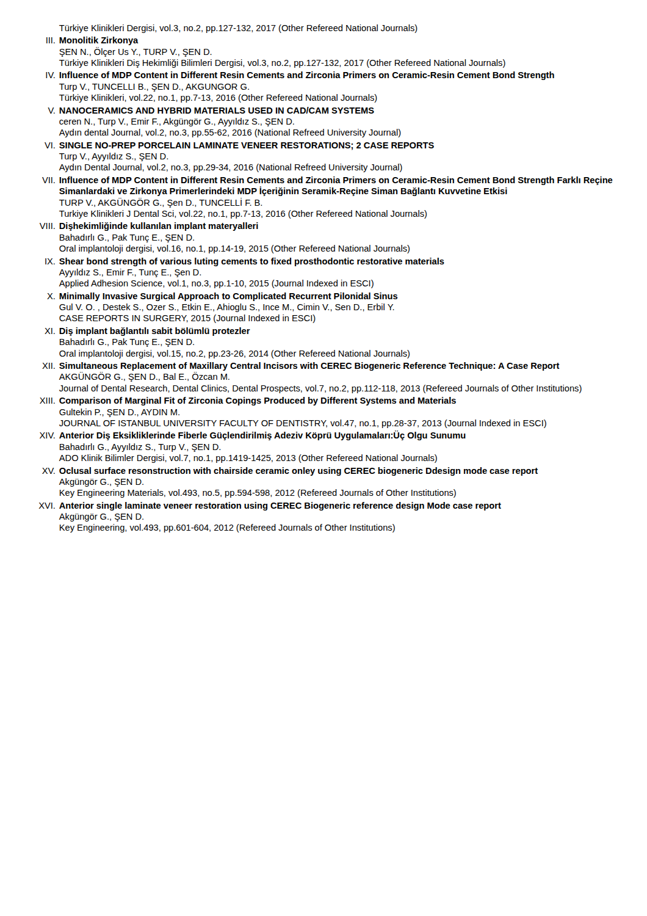Türkiye Klinikleri Dergisi, vol.3, no.2, pp.127-132, 2017 (Other Refereed National Journals)
III.
Monolitik Zirkonya
ŞEN N., Ölçer Us Y., TURP V., ŞEN D.
Türkiye Klinikleri Diş Hekimliği Bilimleri Dergisi, vol.3, no.2, pp.127-132, 2017 (Other Refereed National Journals)
IV.
Influence of MDP Content in Different Resin Cements and Zirconia Primers on Ceramic-Resin Cement Bond Strength
Turp V., TUNCELLI B., ŞEN D., AKGUNGOR G.
Türkiye Klinikleri, vol.22, no.1, pp.7-13, 2016 (Other Refereed National Journals)
V.
NANOCERAMICS AND HYBRID MATERIALS USED IN CAD/CAM SYSTEMS
ceren N., Turp V., Emir F., Akgüngör G., Ayyıldız S., ŞEN D.
Aydın dental Journal, vol.2, no.3, pp.55-62, 2016 (National Refreed University Journal)
VI.
SINGLE NO-PREP PORCELAIN LAMINATE VENEER RESTORATIONS; 2 CASE REPORTS
Turp V., Ayyıldız S., ŞEN D.
Aydın Dental Journal, vol.2, no.3, pp.29-34, 2016 (National Refreed University Journal)
VII.
Influence of MDP Content in Different Resin Cements and Zirconia Primers on Ceramic-Resin Cement Bond Strength Farklı Reçine Simanlardaki ve Zirkonya Primerlerindeki MDP İçeriğinin Seramik-Reçine Siman Bağlantı Kuvvetine Etkisi
TURP V., AKGÜNGÖR G., Şen D., TUNCELLİ F. B.
Turkiye Klinikleri J Dental Sci, vol.22, no.1, pp.7-13, 2016 (Other Refereed National Journals)
VIII.
Dişhekimliğinde kullanılan implant materyalleri
Bahadırlı G., Pak Tunç E., ŞEN D.
Oral implantoloji dergisi, vol.16, no.1, pp.14-19, 2015 (Other Refereed National Journals)
IX.
Shear bond strength of various luting cements to fixed prosthodontic restorative materials
Ayyıldız S., Emir F., Tunç E., Şen D.
Applied Adhesion Science, vol.1, no.3, pp.1-10, 2015 (Journal Indexed in ESCI)
X.
Minimally Invasive Surgical Approach to Complicated Recurrent Pilonidal Sinus
Gul V. O. , Destek S., Ozer S., Etkin E., Ahioglu S., Ince M., Cimin V., Sen D., Erbil Y.
CASE REPORTS IN SURGERY, 2015 (Journal Indexed in ESCI)
XI.
Diş implant bağlantılı sabit bölümlü protezler
Bahadırlı G., Pak Tunç E., ŞEN D.
Oral implantoloji dergisi, vol.15, no.2, pp.23-26, 2014 (Other Refereed National Journals)
XII.
Simultaneous Replacement of Maxillary Central Incisors with CEREC Biogeneric Reference Technique: A Case Report
AKGÜNGÖR G., ŞEN D., Bal E., Özcan M.
Journal of Dental Research, Dental Clinics, Dental Prospects, vol.7, no.2, pp.112-118, 2013 (Refereed Journals of Other Institutions)
XIII.
Comparison of Marginal Fit of Zirconia Copings Produced by Different Systems and Materials
Gultekin P., ŞEN D., AYDIN M.
JOURNAL OF ISTANBUL UNIVERSITY FACULTY OF DENTISTRY, vol.47, no.1, pp.28-37, 2013 (Journal Indexed in ESCI)
XIV.
Anterior Diş Eksikliklerinde Fiberle Güçlendirilmiş Adeziv Köprü Uygulamaları:Üç Olgu Sunumu
Bahadırlı G., Ayyıldız S., Turp V., ŞEN D.
ADO Klinik Bilimler Dergisi, vol.7, no.1, pp.1419-1425, 2013 (Other Refereed National Journals)
XV.
Oclusal surface resonstruction with chairside ceramic onley using CEREC biogeneric Ddesign mode case report
Akgüngör G., ŞEN D.
Key Engineering Materials, vol.493, no.5, pp.594-598, 2012 (Refereed Journals of Other Institutions)
XVI.
Anterior single laminate veneer restoration using CEREC Biogeneric reference design Mode case report
Akgüngör G., ŞEN D.
Key Engineering, vol.493, pp.601-604, 2012 (Refereed Journals of Other Institutions)